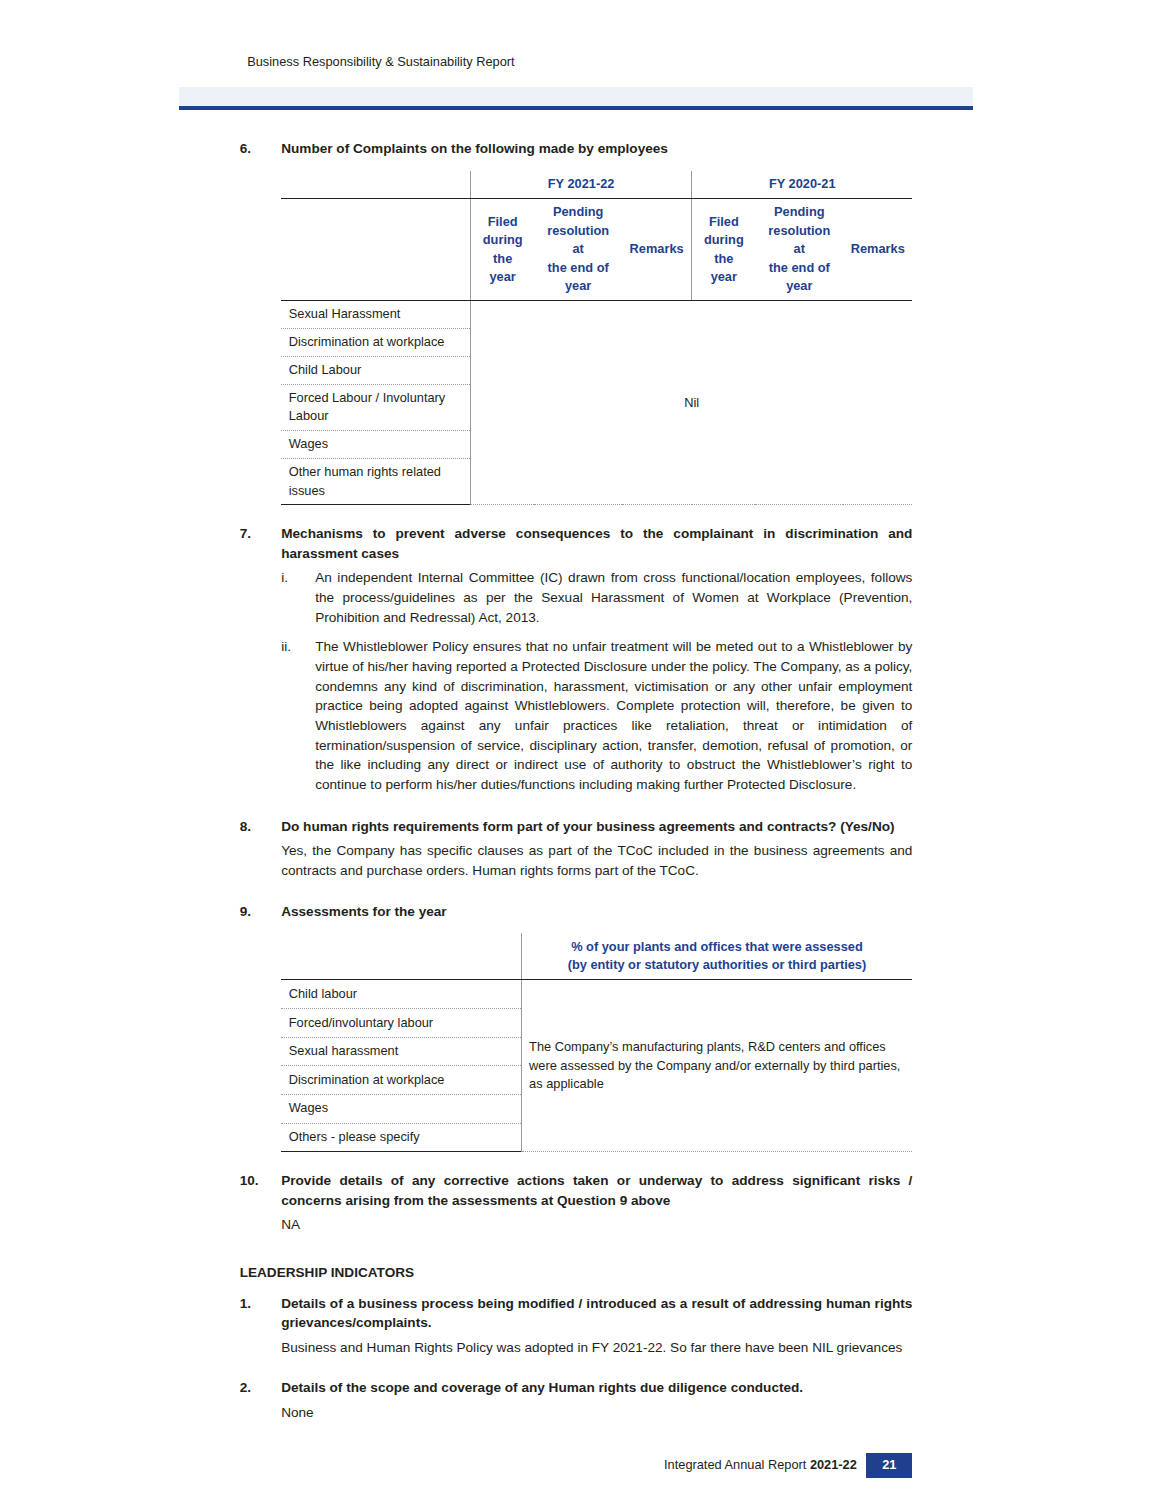Business Responsibility & Sustainability Report
6.
Number of Complaints on the following made by employees
| | FY 2021-22 | FY 2020-21 |
| --- | --- | --- |
| | Filed during the year | Pending resolution at the end of year | Remarks | Filed during the year | Pending resolution at the end of year | Remarks |
| Sexual Harassment | Nil |
| Discrimination at workplace |
| Child Labour |
| Forced Labour / Involuntary Labour |
| Wages |
| Other human rights related issues |
7.
Mechanisms to prevent adverse consequences to the complainant in discrimination and harassment cases
i.
An independent Internal Committee (IC) drawn from cross functional/location employees, follows the process/guidelines as per the Sexual Harassment of Women at Workplace (Prevention, Prohibition and Redressal) Act, 2013.
ii.
The Whistleblower Policy ensures that no unfair treatment will be meted out to a Whistleblower by virtue of his/her having reported a Protected Disclosure under the policy. The Company, as a policy, condemns any kind of discrimination, harassment, victimisation or any other unfair employment practice being adopted against Whistleblowers. Complete protection will, therefore, be given to Whistleblowers against any unfair practices like retaliation, threat or intimidation of termination/suspension of service, disciplinary action, transfer, demotion, refusal of promotion, or the like including any direct or indirect use of authority to obstruct the Whistleblower’s right to continue to perform his/her duties/functions including making further Protected Disclosure.
8.
Do human rights requirements form part of your business agreements and contracts? (Yes/No)
Yes, the Company has specific clauses as part of the TCoC included in the business agreements and contracts and purchase orders. Human rights forms part of the TCoC.
9.
Assessments for the year
| | % of your plants and offices that were assessed (by entity or statutory authorities or third parties) |
| --- | --- |
| Child labour | The Company’s manufacturing plants, R&D centers and offices were assessed by the Company and/or externally by third parties, as applicable |
| Forced/involuntary labour |
| Sexual harassment |
| Discrimination at workplace |
| Wages |
| Others - please specify |
10.
Provide details of any corrective actions taken or underway to address significant risks / concerns arising from the assessments at Question 9 above
NA
LEADERSHIP INDICATORS
1.
Details of a business process being modified / introduced as a result of addressing human rights grievances/complaints.
Business and Human Rights Policy was adopted in FY 2021-22. So far there have been NIL grievances
2.
Details of the scope and coverage of any Human rights due diligence conducted.
None
Integrated Annual Report 2021-22
21